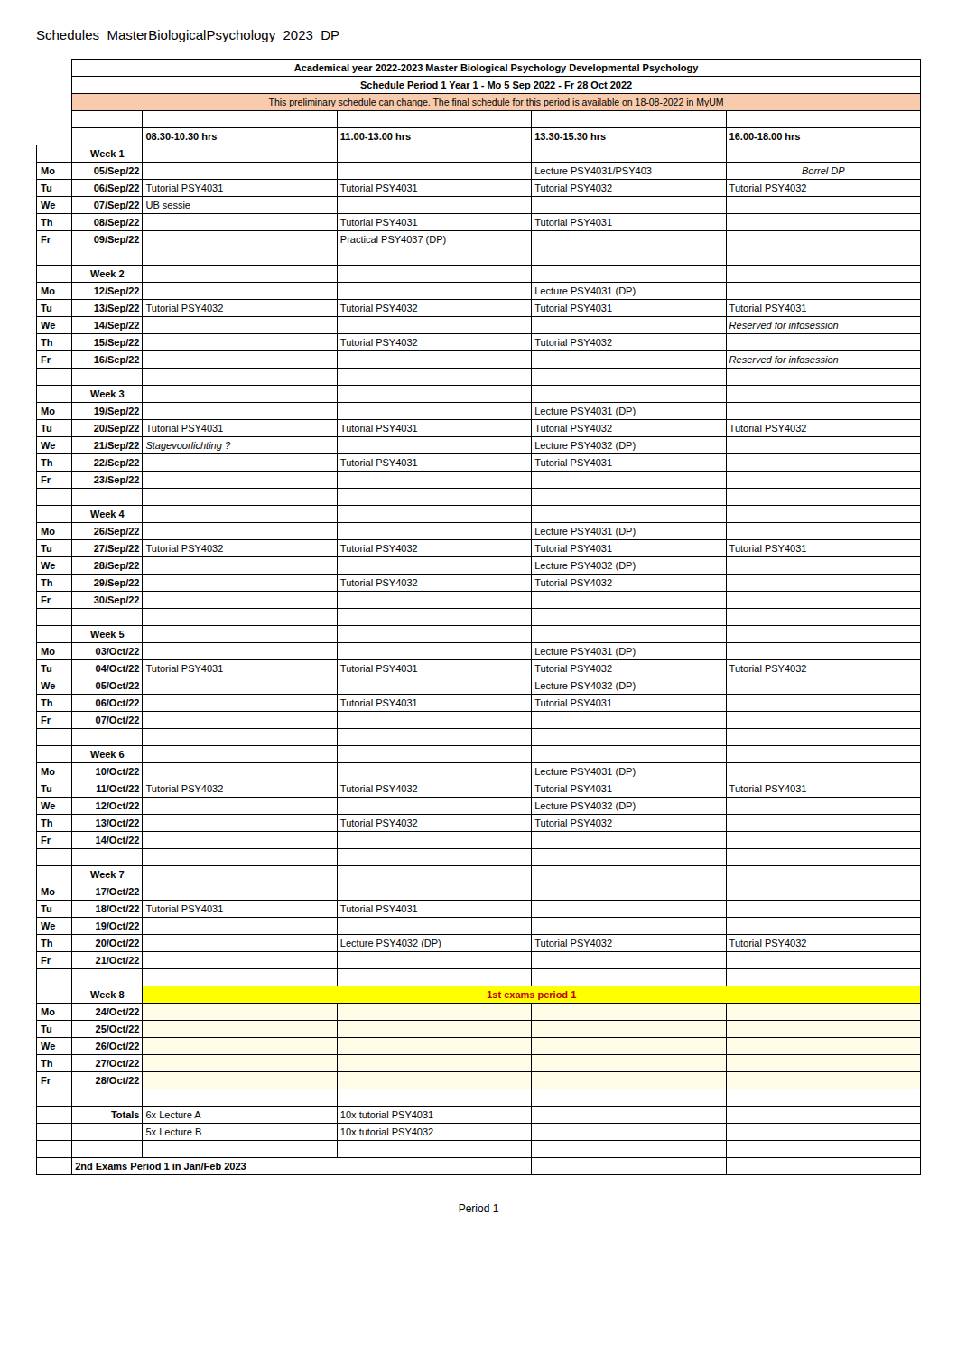Schedules_MasterBiologicalPsychology_2023_DP
| | Academical year 2022-2023 Master Biological Psychology Developmental Psychology |
| | Schedule Period 1 Year 1 - Mo 5 Sep 2022 - Fr 28 Oct 2022 |
| | This preliminary schedule can change. The final schedule for this period is available on 18-08-2022 in MyUM |
| | | 08.30-10.30 hrs | 11.00-13.00 hrs | 13.30-15.30 hrs | 16.00-18.00 hrs |
| | Week 1 | | | | |
| Mo | 05/Sep/22 | | | Lecture PSY4031/PSY403 | Borrel DP |
| Tu | 06/Sep/22 | Tutorial PSY4031 | Tutorial PSY4031 | Tutorial PSY4032 | Tutorial PSY4032 |
| We | 07/Sep/22 | UB sessie | | | |
| Th | 08/Sep/22 | | Tutorial PSY4031 | Tutorial PSY4031 | |
| Fr | 09/Sep/22 | | Practical PSY4037 (DP) | | |
| | Week 2 | | | | |
| Mo | 12/Sep/22 | | | Lecture PSY4031 (DP) | |
| Tu | 13/Sep/22 | Tutorial PSY4032 | Tutorial PSY4032 | Tutorial PSY4031 | Tutorial PSY4031 |
| We | 14/Sep/22 | | | | Reserved for infosession |
| Th | 15/Sep/22 | | Tutorial PSY4032 | Tutorial PSY4032 | |
| Fr | 16/Sep/22 | | | | Reserved for infosession |
| | Week 3 | | | | |
| Mo | 19/Sep/22 | | | Lecture PSY4031 (DP) | |
| Tu | 20/Sep/22 | Tutorial PSY4031 | Tutorial PSY4031 | Tutorial PSY4032 | Tutorial PSY4032 |
| We | 21/Sep/22 | Stagevoorlichting ? | | Lecture PSY4032 (DP) | |
| Th | 22/Sep/22 | | Tutorial PSY4031 | Tutorial PSY4031 | |
| Fr | 23/Sep/22 | | | | |
| | Week 4 | | | | |
| Mo | 26/Sep/22 | | | Lecture PSY4031 (DP) | |
| Tu | 27/Sep/22 | Tutorial PSY4032 | Tutorial PSY4032 | Tutorial PSY4031 | Tutorial PSY4031 |
| We | 28/Sep/22 | | | Lecture PSY4032 (DP) | |
| Th | 29/Sep/22 | | Tutorial PSY4032 | Tutorial PSY4032 | |
| Fr | 30/Sep/22 | | | | |
| | Week 5 | | | | |
| Mo | 03/Oct/22 | | | Lecture PSY4031 (DP) | |
| Tu | 04/Oct/22 | Tutorial PSY4031 | Tutorial PSY4031 | Tutorial PSY4032 | Tutorial PSY4032 |
| We | 05/Oct/22 | | | Lecture PSY4032 (DP) | |
| Th | 06/Oct/22 | | Tutorial PSY4031 | Tutorial PSY4031 | |
| Fr | 07/Oct/22 | | | | |
| | Week 6 | | | | |
| Mo | 10/Oct/22 | | | Lecture PSY4031 (DP) | |
| Tu | 11/Oct/22 | Tutorial PSY4032 | Tutorial PSY4032 | Tutorial PSY4031 | Tutorial PSY4031 |
| We | 12/Oct/22 | | | Lecture PSY4032 (DP) | |
| Th | 13/Oct/22 | | Tutorial PSY4032 | Tutorial PSY4032 | |
| Fr | 14/Oct/22 | | | | |
| | Week 7 | | | | |
| Mo | 17/Oct/22 | | | | |
| Tu | 18/Oct/22 | Tutorial PSY4031 | Tutorial PSY4031 | | |
| We | 19/Oct/22 | | | | |
| Th | 20/Oct/22 | | Lecture PSY4032 (DP) | Tutorial PSY4032 | Tutorial PSY4032 |
| Fr | 21/Oct/22 | | | | |
| | Week 8 | 1st exams period 1 |
| Mo | 24/Oct/22 | | | | |
| Tu | 25/Oct/22 | | | | |
| We | 26/Oct/22 | | | | |
| Th | 27/Oct/22 | | | | |
| Fr | 28/Oct/22 | | | | |
| | Totals | 6x Lecture A | 10x tutorial PSY4031 | | |
| | | 5x Lecture B | 10x tutorial PSY4032 | | |
| | 2nd Exams Period 1 in Jan/Feb 2023 | | |
Period 1